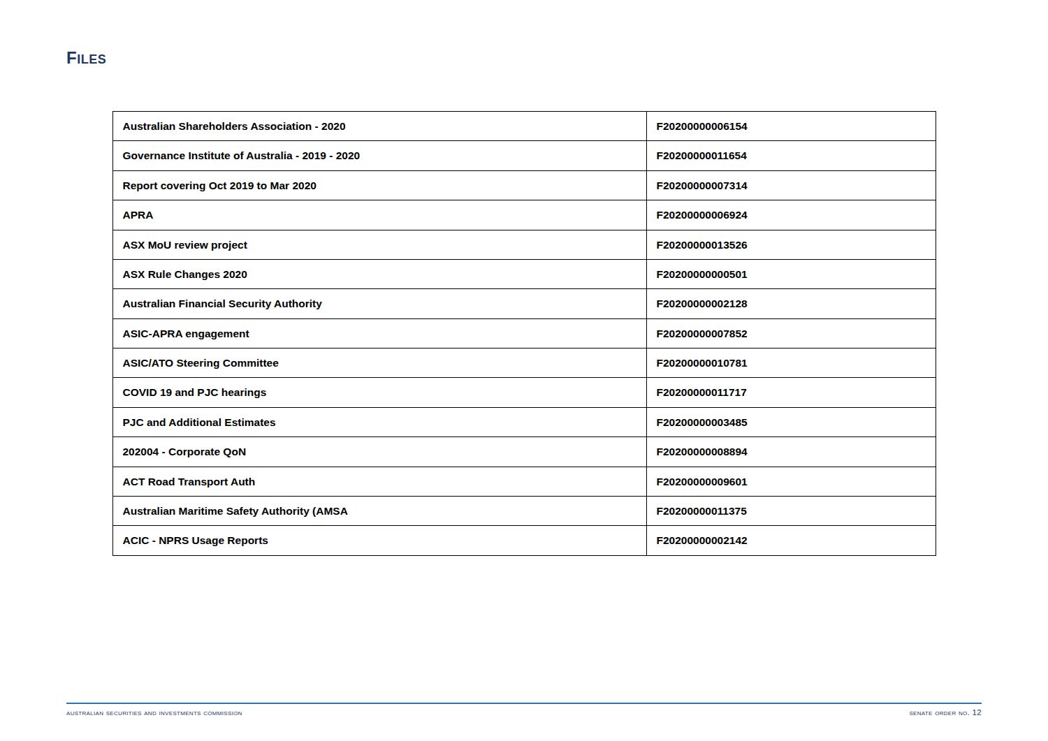Files
| Australian Shareholders Association - 2020 | F20200000006154 |
| Governance Institute of Australia - 2019 - 2020 | F20200000011654 |
| Report covering Oct 2019 to Mar 2020 | F20200000007314 |
| APRA | F20200000006924 |
| ASX MoU review project | F20200000013526 |
| ASX Rule Changes 2020 | F20200000000501 |
| Australian Financial Security Authority | F20200000002128 |
| ASIC-APRA engagement | F20200000007852 |
| ASIC/ATO Steering Committee | F20200000010781 |
| COVID 19 and PJC hearings | F20200000011717 |
| PJC and Additional Estimates | F20200000003485 |
| 202004 - Corporate QoN | F20200000008894 |
| ACT Road Transport Auth | F20200000009601 |
| Australian Maritime Safety Authority (AMSA | F20200000011375 |
| ACIC - NPRS Usage Reports | F20200000002142 |
Australian Securities and Investments Commission Senate Order No. 12